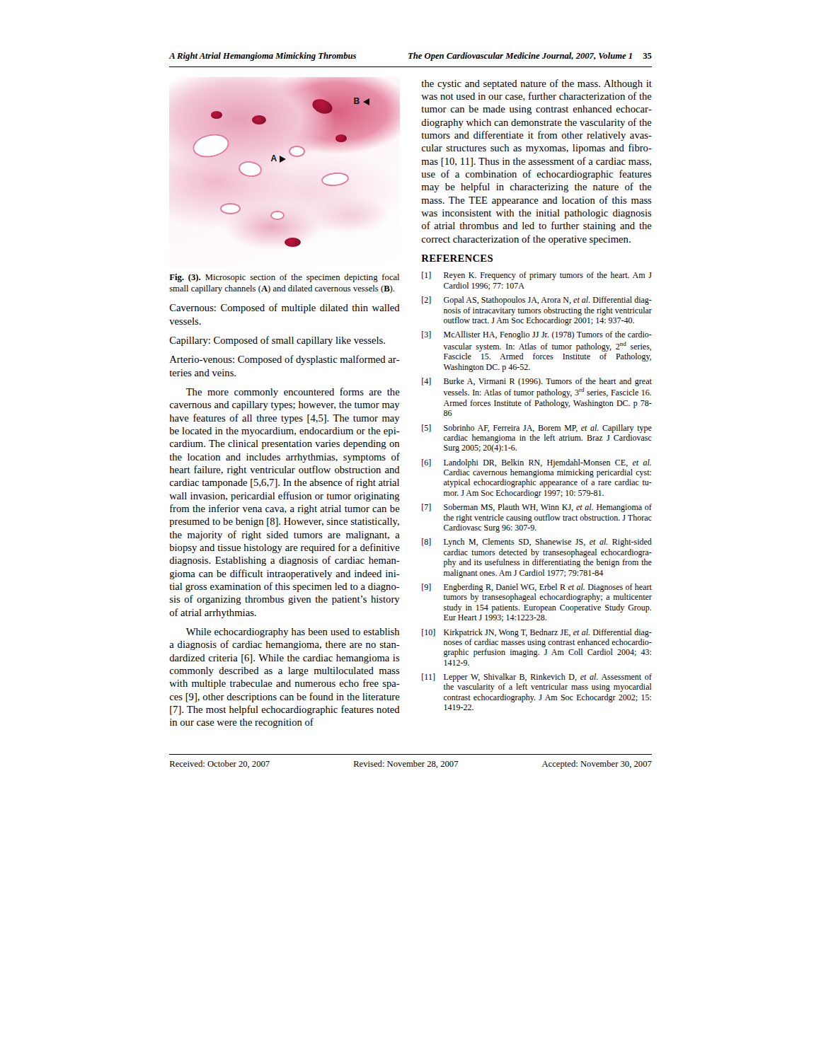A Right Atrial Hemangioma Mimicking Thrombus
The Open Cardiovascular Medicine Journal, 2007, Volume 135
A
B
Fig. (3). Microsopic section of the specimen depicting focal small capillary channels (A) and dilated cavernous vessels (B).
Cavernous: Composed of multiple dilated thin walled vessels.
Capillary: Composed of small capillary like vessels.
Arterio-venous: Composed of dysplastic malformed arteries and veins.
The more commonly encountered forms are the cavernous and capillary types; however, the tumor may have features of all three types [4,5]. The tumor may be located in the myocardium, endocardium or the epicardium. The clinical presentation varies depending on the location and includes arrhythmias, symptoms of heart failure, right ventricular outflow obstruction and cardiac tamponade [5,6,7]. In the absence of right atrial wall invasion, pericardial effusion or tumor originating from the inferior vena cava, a right atrial tumor can be presumed to be benign [8]. However, since statistically, the majority of right sided tumors are malignant, a biopsy and tissue histology are required for a definitive diagnosis. Establishing a diagnosis of cardiac hemangioma can be difficult intraoperatively and indeed initial gross examination of this specimen led to a diagnosis of organizing thrombus given the patient’s history of atrial arrhythmias.
While echocardiography has been used to establish a diagnosis of cardiac hemangioma, there are no standardized criteria [6]. While the cardiac hemangioma is commonly described as a large multiloculated mass with multiple trabeculae and numerous echo free spaces [9], other descriptions can be found in the literature [7]. The most helpful echocardiographic features noted in our case were the recognition of
the cystic and septated nature of the mass. Although it was not used in our case, further characterization of the tumor can be made using contrast enhanced echocardiography which can demonstrate the vascularity of the tumors and differentiate it from other relatively avascular structures such as myxomas, lipomas and fibromas [10, 11]. Thus in the assessment of a cardiac mass, use of a combination of echocardiographic features may be helpful in characterizing the nature of the mass. The TEE appearance and location of this mass was inconsistent with the initial pathologic diagnosis of atrial thrombus and led to further staining and the correct characterization of the operative specimen.
REFERENCES
| [1] | Reyen K. Frequency of primary tumors of the heart. Am J Cardiol 1996; 77: 107A |
| [2] | Gopal AS, Stathopoulos JA, Arora N, et al. Differential diagnosis of intracavitary tumors obstructing the right ventricular outflow tract. J Am Soc Echocardiogr 2001; 14: 937-40. |
| [3] | McAllister HA, Fenoglio JJ Jr. (1978) Tumors of the cardiovascular system. In: Atlas of tumor pathology, 2 nd series, Fascicle 15. Armed forces Institute of Pathology, Washington DC. p 46-52. |
| [4] | Burke A, Virmani R (1996). Tumors of the heart and great vessels. In: Atlas of tumor pathology, 3 rd series, Fascicle 16. Armed forces Institute of Pathology, Washington DC. p 78-86 |
| [5] | Sobrinho AF, Ferreira JA, Borem MP, et al. Capillary type cardiac hemangioma in the left atrium. Braz J Cardiovasc Surg 2005; 20(4):1-6. |
| [6] | Landolphi DR, Belkin RN, Hjemdahl-Monsen CE, et al. Cardiac cavernous hemangioma mimicking pericardial cyst: atypical echocardiographic appearance of a rare cardiac tumor. J Am Soc Echocardiogr 1997; 10: 579-81. |
| [7] | Soberman MS, Plauth WH, Winn KJ, et al. Hemangioma of the right ventricle causing outflow tract obstruction. J Thorac Cardiovasc Surg 96: 307-9. |
| [8] | Lynch M, Clements SD, Shanewise JS, et al. Right-sided cardiac tumors detected by transesophageal echocardiography and its usefulness in differentiating the benign from the malignant ones. Am J Cardiol 1977; 79:781-84 |
| [9] | Engberding R, Daniel WG, Erbel R et al. Diagnoses of heart tumors by transesophageal echocardiography; a multicenter study in 154 patients. European Cooperative Study Group. Eur Heart J 1993; 14:1223-28. |
| [10] | Kirkpatrick JN, Wong T, Bednarz JE, et al. Differential diagnoses of cardiac masses using contrast enhanced echocardiographic perfusion imaging. J Am Coll Cardiol 2004; 43: 1412-9. |
| [11] | Lepper W, Shivalkar B, Rinkevich D, et al. Assessment of the vascularity of a left ventricular mass using myocardial contrast echocardiography. J Am Soc Echocardgr 2002; 15: 1419-22. |
Received: October 20, 2007 Revised: November 28, 2007 Accepted: November 30, 2007